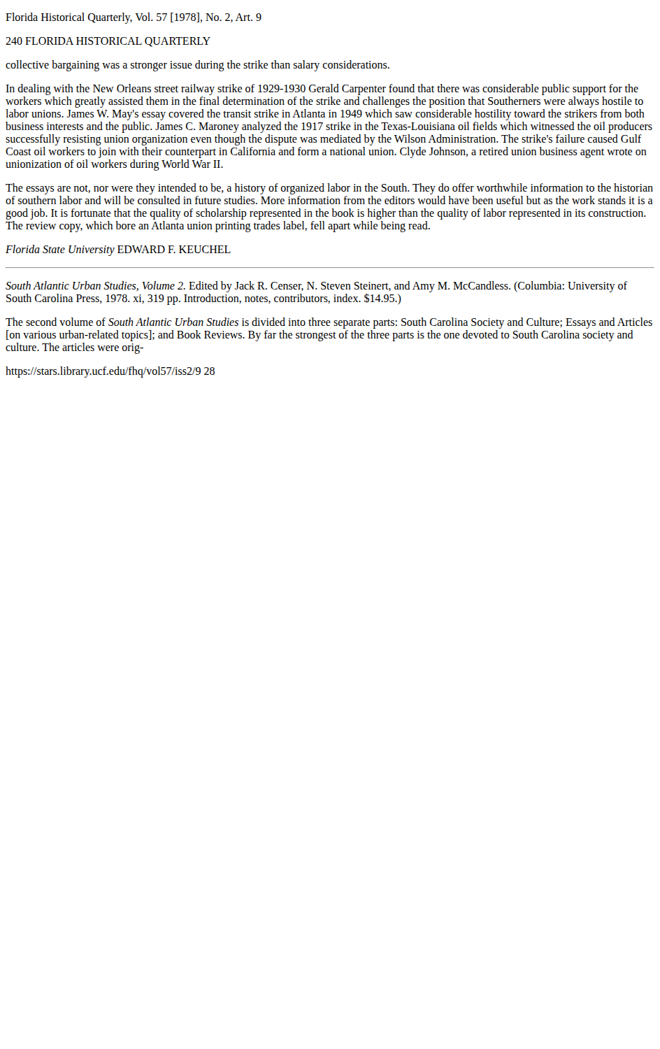Florida Historical Quarterly, Vol. 57 [1978], No. 2, Art. 9
240 FLORIDA HISTORICAL QUARTERLY
collective bargaining was a stronger issue during the strike than salary considerations.
In dealing with the New Orleans street railway strike of 1929-1930 Gerald Carpenter found that there was considerable public support for the workers which greatly assisted them in the final determination of the strike and challenges the position that Southerners were always hostile to labor unions. James W. May's essay covered the transit strike in Atlanta in 1949 which saw considerable hostility toward the strikers from both business interests and the public. James C. Maroney analyzed the 1917 strike in the Texas-Louisiana oil fields which witnessed the oil producers successfully resisting union organization even though the dispute was mediated by the Wilson Administration. The strike's failure caused Gulf Coast oil workers to join with their counterpart in California and form a national union. Clyde Johnson, a retired union business agent wrote on unionization of oil workers during World War II.
The essays are not, nor were they intended to be, a history of organized labor in the South. They do offer worthwhile information to the historian of southern labor and will be consulted in future studies. More information from the editors would have been useful but as the work stands it is a good job. It is fortunate that the quality of scholarship represented in the book is higher than the quality of labor represented in its construction. The review copy, which bore an Atlanta union printing trades label, fell apart while being read.
Florida State University EDWARD F. KEUCHEL
South Atlantic Urban Studies, Volume 2. Edited by Jack R. Censer, N. Steven Steinert, and Amy M. McCandless. (Columbia: University of South Carolina Press, 1978. xi, 319 pp. Introduction, notes, contributors, index. $14.95.)
The second volume of South Atlantic Urban Studies is divided into three separate parts: South Carolina Society and Culture; Essays and Articles [on various urban-related topics]; and Book Reviews. By far the strongest of the three parts is the one devoted to South Carolina society and culture. The articles were orig-
https://stars.library.ucf.edu/fhq/vol57/iss2/9 28